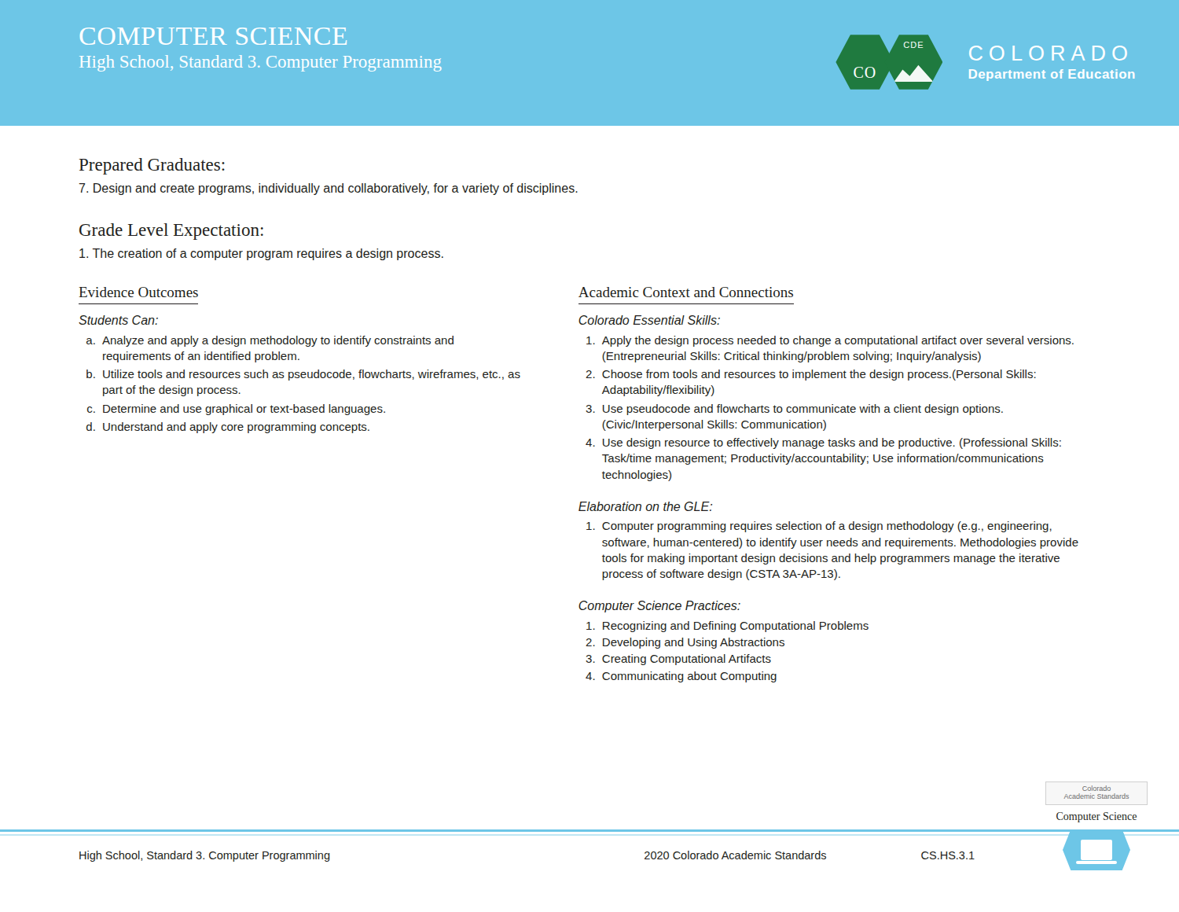COMPUTER SCIENCE
High School, Standard 3. Computer Programming
CO
CDE
COLORADO
Department of Education
Prepared Graduates:
7. Design and create programs, individually and collaboratively, for a variety of disciplines.
Grade Level Expectation:
1. The creation of a computer program requires a design process.
Evidence Outcomes
Students Can:
Analyze and apply a design methodology to identify constraints and requirements of an identified problem.
Utilize tools and resources such as pseudocode, flowcharts, wireframes, etc., as part of the design process.
Determine and use graphical or text-based languages.
Understand and apply core programming concepts.
Academic Context and Connections
Colorado Essential Skills:
Apply the design process needed to change a computational artifact over several versions. (Entrepreneurial Skills: Critical thinking/problem solving; Inquiry/analysis)
Choose from tools and resources to implement the design process.(Personal Skills: Adaptability/flexibility)
Use pseudocode and flowcharts to communicate with a client design options. (Civic/Interpersonal Skills: Communication)
Use design resource to effectively manage tasks and be productive. (Professional Skills: Task/time management; Productivity/accountability; Use information/communications technologies)
Elaboration on the GLE:
Computer programming requires selection of a design methodology (e.g., engineering, software, human-centered) to identify user needs and requirements. Methodologies provide tools for making important design decisions and help programmers manage the iterative process of software design (CSTA 3A-AP-13).
Computer Science Practices:
Recognizing and Defining Computational Problems
Developing and Using Abstractions
Creating Computational Artifacts
Communicating about Computing
High School, Standard 3. Computer Programming
2020 Colorado Academic Standards
CS.HS.3.1
Colorado
Academic Standards
Computer Science